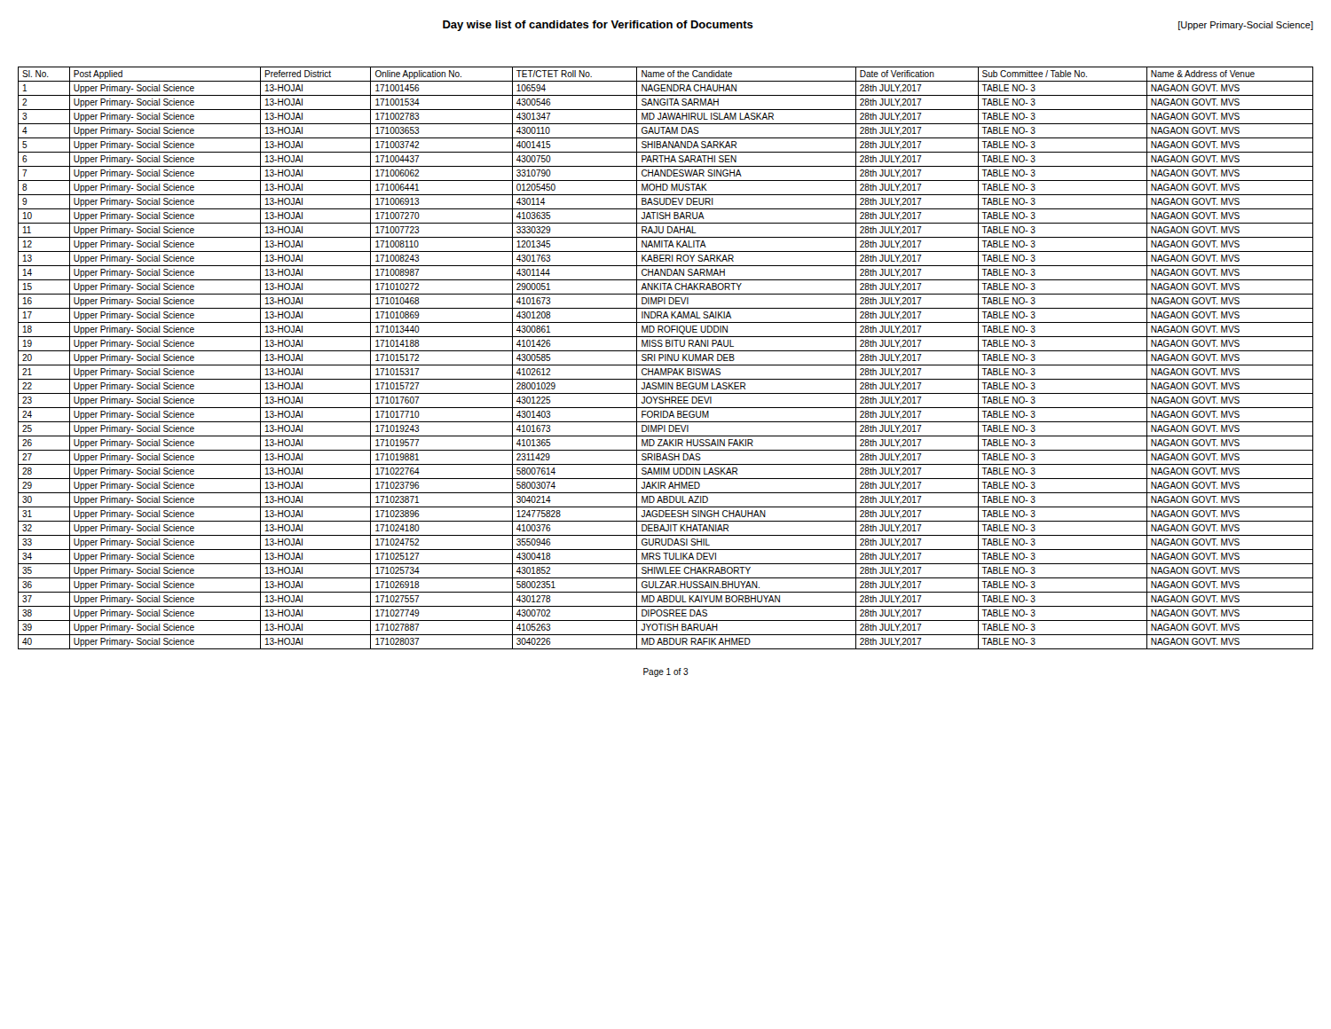Day wise list of candidates for Verification of Documents
[Upper Primary-Social Science]
| Sl. No. | Post Applied | Preferred District | Online Application No. | TET/CTET Roll No. | Name of the Candidate | Date of Verification | Sub Committee / Table No. | Name & Address of Venue |
| --- | --- | --- | --- | --- | --- | --- | --- | --- |
| 1 | Upper Primary- Social Science | 13-HOJAI | 171001456 | 106594 | NAGENDRA CHAUHAN | 28th JULY,2017 | TABLE NO- 3 | NAGAON GOVT. MVS |
| 2 | Upper Primary- Social Science | 13-HOJAI | 171001534 | 4300546 | SANGITA SARMAH | 28th JULY,2017 | TABLE NO- 3 | NAGAON GOVT. MVS |
| 3 | Upper Primary- Social Science | 13-HOJAI | 171002783 | 4301347 | MD JAWAHIRUL ISLAM LASKAR | 28th JULY,2017 | TABLE NO- 3 | NAGAON GOVT. MVS |
| 4 | Upper Primary- Social Science | 13-HOJAI | 171003653 | 4300110 | GAUTAM DAS | 28th JULY,2017 | TABLE NO- 3 | NAGAON GOVT. MVS |
| 5 | Upper Primary- Social Science | 13-HOJAI | 171003742 | 4001415 | SHIBANANDA SARKAR | 28th JULY,2017 | TABLE NO- 3 | NAGAON GOVT. MVS |
| 6 | Upper Primary- Social Science | 13-HOJAI | 171004437 | 4300750 | PARTHA SARATHI SEN | 28th JULY,2017 | TABLE NO- 3 | NAGAON GOVT. MVS |
| 7 | Upper Primary- Social Science | 13-HOJAI | 171006062 | 3310790 | CHANDESWAR SINGHA | 28th JULY,2017 | TABLE NO- 3 | NAGAON GOVT. MVS |
| 8 | Upper Primary- Social Science | 13-HOJAI | 171006441 | 01205450 | MOHD MUSTAK | 28th JULY,2017 | TABLE NO- 3 | NAGAON GOVT. MVS |
| 9 | Upper Primary- Social Science | 13-HOJAI | 171006913 | 430114 | BASUDEV DEURI | 28th JULY,2017 | TABLE NO- 3 | NAGAON GOVT. MVS |
| 10 | Upper Primary- Social Science | 13-HOJAI | 171007270 | 4103635 | JATISH BARUA | 28th JULY,2017 | TABLE NO- 3 | NAGAON GOVT. MVS |
| 11 | Upper Primary- Social Science | 13-HOJAI | 171007723 | 3330329 | RAJU DAHAL | 28th JULY,2017 | TABLE NO- 3 | NAGAON GOVT. MVS |
| 12 | Upper Primary- Social Science | 13-HOJAI | 171008110 | 1201345 | NAMITA KALITA | 28th JULY,2017 | TABLE NO- 3 | NAGAON GOVT. MVS |
| 13 | Upper Primary- Social Science | 13-HOJAI | 171008243 | 4301763 | KABERI ROY SARKAR | 28th JULY,2017 | TABLE NO- 3 | NAGAON GOVT. MVS |
| 14 | Upper Primary- Social Science | 13-HOJAI | 171008987 | 4301144 | CHANDAN SARMAH | 28th JULY,2017 | TABLE NO- 3 | NAGAON GOVT. MVS |
| 15 | Upper Primary- Social Science | 13-HOJAI | 171010272 | 2900051 | ANKITA CHAKRABORTY | 28th JULY,2017 | TABLE NO- 3 | NAGAON GOVT. MVS |
| 16 | Upper Primary- Social Science | 13-HOJAI | 171010468 | 4101673 | DIMPI DEVI | 28th JULY,2017 | TABLE NO- 3 | NAGAON GOVT. MVS |
| 17 | Upper Primary- Social Science | 13-HOJAI | 171010869 | 4301208 | INDRA KAMAL SAIKIA | 28th JULY,2017 | TABLE NO- 3 | NAGAON GOVT. MVS |
| 18 | Upper Primary- Social Science | 13-HOJAI | 171013440 | 4300861 | MD ROFIQUE UDDIN | 28th JULY,2017 | TABLE NO- 3 | NAGAON GOVT. MVS |
| 19 | Upper Primary- Social Science | 13-HOJAI | 171014188 | 4101426 | MISS BITU RANI PAUL | 28th JULY,2017 | TABLE NO- 3 | NAGAON GOVT. MVS |
| 20 | Upper Primary- Social Science | 13-HOJAI | 171015172 | 4300585 | SRI PINU KUMAR DEB | 28th JULY,2017 | TABLE NO- 3 | NAGAON GOVT. MVS |
| 21 | Upper Primary- Social Science | 13-HOJAI | 171015317 | 4102612 | CHAMPAK BISWAS | 28th JULY,2017 | TABLE NO- 3 | NAGAON GOVT. MVS |
| 22 | Upper Primary- Social Science | 13-HOJAI | 171015727 | 28001029 | JASMIN BEGUM LASKER | 28th JULY,2017 | TABLE NO- 3 | NAGAON GOVT. MVS |
| 23 | Upper Primary- Social Science | 13-HOJAI | 171017607 | 4301225 | JOYSHREE DEVI | 28th JULY,2017 | TABLE NO- 3 | NAGAON GOVT. MVS |
| 24 | Upper Primary- Social Science | 13-HOJAI | 171017710 | 4301403 | FORIDA BEGUM | 28th JULY,2017 | TABLE NO- 3 | NAGAON GOVT. MVS |
| 25 | Upper Primary- Social Science | 13-HOJAI | 171019243 | 4101673 | DIMPI DEVI | 28th JULY,2017 | TABLE NO- 3 | NAGAON GOVT. MVS |
| 26 | Upper Primary- Social Science | 13-HOJAI | 171019577 | 4101365 | MD ZAKIR HUSSAIN FAKIR | 28th JULY,2017 | TABLE NO- 3 | NAGAON GOVT. MVS |
| 27 | Upper Primary- Social Science | 13-HOJAI | 171019881 | 2311429 | SRIBASH DAS | 28th JULY,2017 | TABLE NO- 3 | NAGAON GOVT. MVS |
| 28 | Upper Primary- Social Science | 13-HOJAI | 171022764 | 58007614 | SAMIM UDDIN LASKAR | 28th JULY,2017 | TABLE NO- 3 | NAGAON GOVT. MVS |
| 29 | Upper Primary- Social Science | 13-HOJAI | 171023796 | 58003074 | JAKIR AHMED | 28th JULY,2017 | TABLE NO- 3 | NAGAON GOVT. MVS |
| 30 | Upper Primary- Social Science | 13-HOJAI | 171023871 | 3040214 | MD ABDUL AZID | 28th JULY,2017 | TABLE NO- 3 | NAGAON GOVT. MVS |
| 31 | Upper Primary- Social Science | 13-HOJAI | 171023896 | 124775828 | JAGDEESH SINGH CHAUHAN | 28th JULY,2017 | TABLE NO- 3 | NAGAON GOVT. MVS |
| 32 | Upper Primary- Social Science | 13-HOJAI | 171024180 | 4100376 | DEBAJIT KHATANIAR | 28th JULY,2017 | TABLE NO- 3 | NAGAON GOVT. MVS |
| 33 | Upper Primary- Social Science | 13-HOJAI | 171024752 | 3550946 | GURUDASI SHIL | 28th JULY,2017 | TABLE NO- 3 | NAGAON GOVT. MVS |
| 34 | Upper Primary- Social Science | 13-HOJAI | 171025127 | 4300418 | MRS TULIKA DEVI | 28th JULY,2017 | TABLE NO- 3 | NAGAON GOVT. MVS |
| 35 | Upper Primary- Social Science | 13-HOJAI | 171025734 | 4301852 | SHIWLEE CHAKRABORTY | 28th JULY,2017 | TABLE NO- 3 | NAGAON GOVT. MVS |
| 36 | Upper Primary- Social Science | 13-HOJAI | 171026918 | 58002351 | GULZAR.HUSSAIN.BHUYAN. | 28th JULY,2017 | TABLE NO- 3 | NAGAON GOVT. MVS |
| 37 | Upper Primary- Social Science | 13-HOJAI | 171027557 | 4301278 | MD ABDUL KAIYUM BORBHUYAN | 28th JULY,2017 | TABLE NO- 3 | NAGAON GOVT. MVS |
| 38 | Upper Primary- Social Science | 13-HOJAI | 171027749 | 4300702 | DIPOSREE DAS | 28th JULY,2017 | TABLE NO- 3 | NAGAON GOVT. MVS |
| 39 | Upper Primary- Social Science | 13-HOJAI | 171027887 | 4105263 | JYOTISH BARUAH | 28th JULY,2017 | TABLE NO- 3 | NAGAON GOVT. MVS |
| 40 | Upper Primary- Social Science | 13-HOJAI | 171028037 | 3040226 | MD ABDUR RAFIK AHMED | 28th JULY,2017 | TABLE NO- 3 | NAGAON GOVT. MVS |
Page 1 of 3